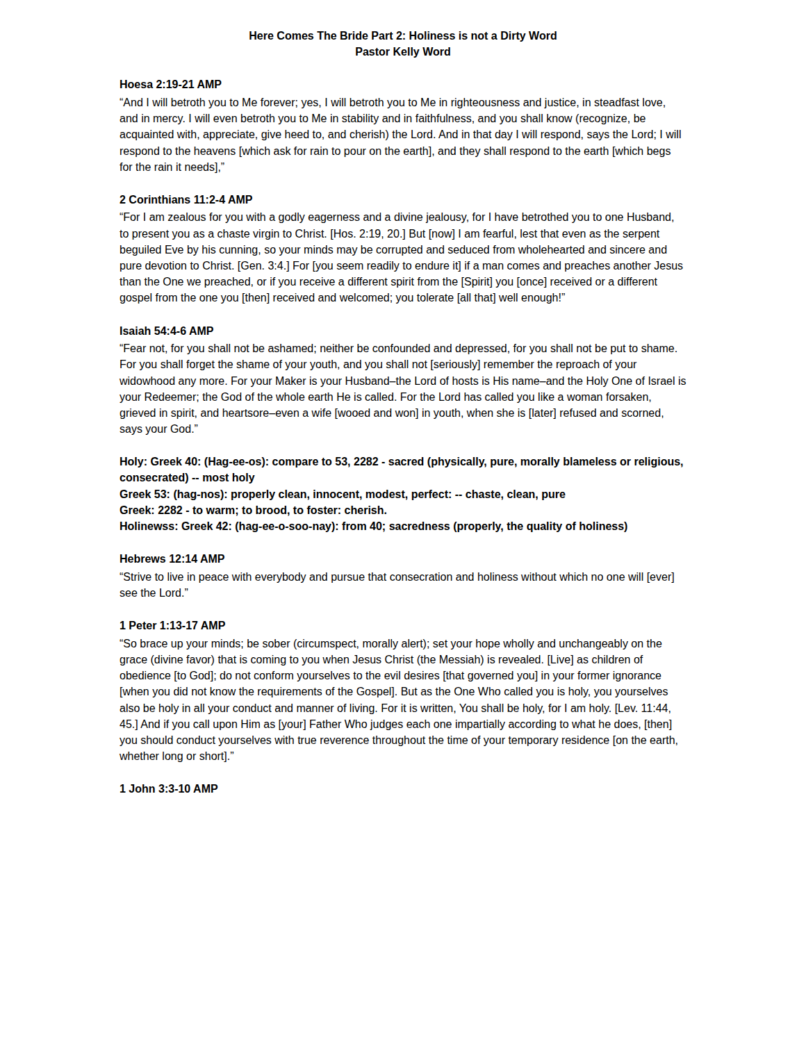Here Comes The Bride Part 2: Holiness is not a Dirty Word
Pastor Kelly Word
Hoesa 2:19-21 AMP
“And I will betroth you to Me forever; yes, I will betroth you to Me in righteousness and justice, in steadfast love, and in mercy. I will even betroth you to Me in stability and in faithfulness, and you shall know (recognize, be acquainted with, appreciate, give heed to, and cherish) the Lord. And in that day I will respond, says the Lord; I will respond to the heavens [which ask for rain to pour on the earth], and they shall respond to the earth [which begs for the rain it needs],”
2 Corinthians 11:2-4 AMP
“For I am zealous for you with a godly eagerness and a divine jealousy, for I have betrothed you to one Husband, to present you as a chaste virgin to Christ. [Hos. 2:19, 20.] But [now] I am fearful, lest that even as the serpent beguiled Eve by his cunning, so your minds may be corrupted and seduced from wholehearted and sincere and pure devotion to Christ. [Gen. 3:4.] For [you seem readily to endure it] if a man comes and preaches another Jesus than the One we preached, or if you receive a different spirit from the [Spirit] you [once] received or a different gospel from the one you [then] received and welcomed; you tolerate [all that] well enough!”
Isaiah 54:4-6 AMP
“Fear not, for you shall not be ashamed; neither be confounded and depressed, for you shall not be put to shame. For you shall forget the shame of your youth, and you shall not [seriously] remember the reproach of your widowhood any more. For your Maker is your Husband–the Lord of hosts is His name–and the Holy One of Israel is your Redeemer; the God of the whole earth He is called. For the Lord has called you like a woman forsaken, grieved in spirit, and heartsore–even a wife [wooed and won] in youth, when she is [later] refused and scorned, says your God.”
Holy: Greek 40: (Hag-ee-os): compare to 53, 2282 - sacred (physically, pure, morally blameless or religious, consecrated) -- most holy
Greek 53: (hag-nos): properly clean, innocent, modest, perfect: -- chaste, clean, pure
Greek: 2282 - to warm; to brood, to foster: cherish.
Holinewss: Greek 42: (hag-ee-o-soo-nay): from 40; sacredness (properly, the quality of holiness)
Hebrews 12:14 AMP
“Strive to live in peace with everybody and pursue that consecration and holiness without which no one will [ever] see the Lord.”
1 Peter 1:13-17 AMP
“So brace up your minds; be sober (circumspect, morally alert); set your hope wholly and unchangeably on the grace (divine favor) that is coming to you when Jesus Christ (the Messiah) is revealed. [Live] as children of obedience [to God]; do not conform yourselves to the evil desires [that governed you] in your former ignorance [when you did not know the requirements of the Gospel]. But as the One Who called you is holy, you yourselves also be holy in all your conduct and manner of living. For it is written, You shall be holy, for I am holy. [Lev. 11:44, 45.] And if you call upon Him as [your] Father Who judges each one impartially according to what he does, [then] you should conduct yourselves with true reverence throughout the time of your temporary residence [on the earth, whether long or short].”
1 John 3:3-10 AMP